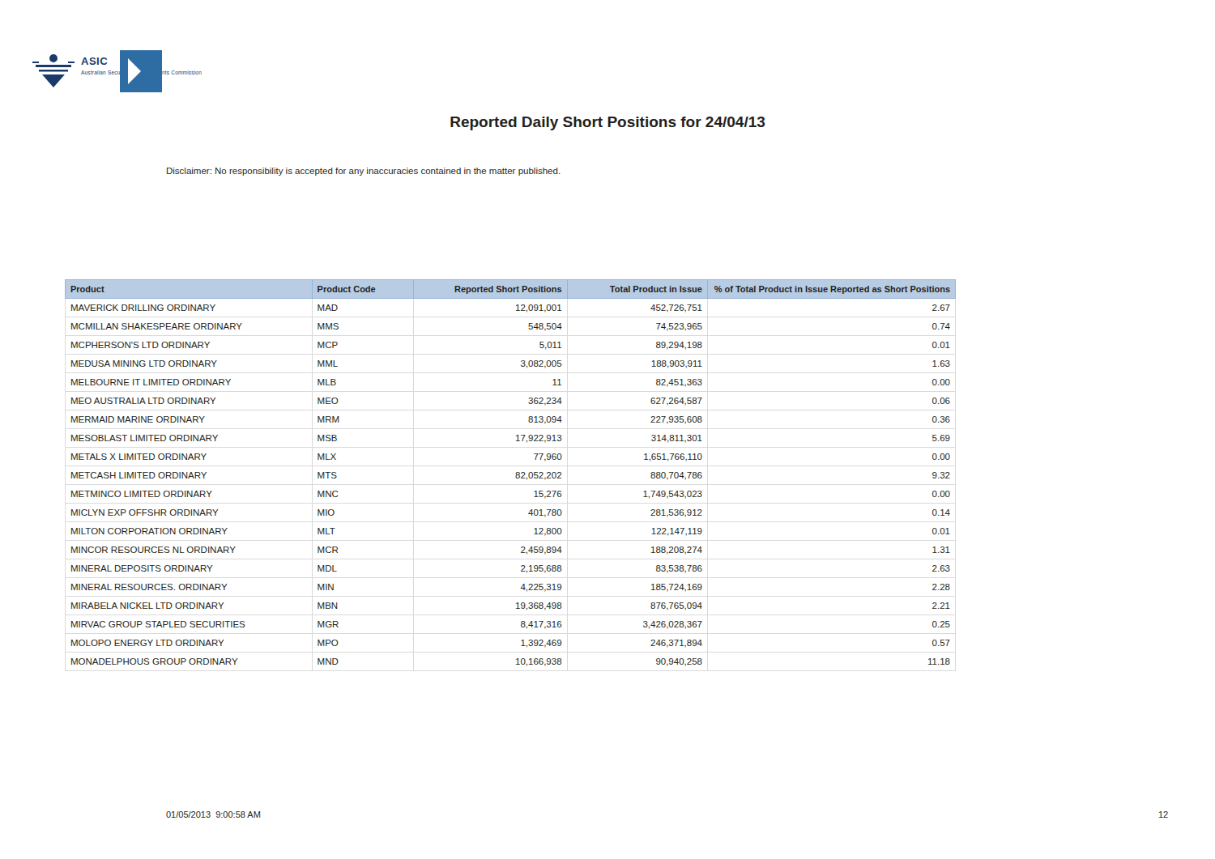ASIC
Australian Securities & Investments Commission
Reported Daily Short Positions for 24/04/13
Disclaimer: No responsibility is accepted for any inaccuracies contained in the matter published.
| Product | Product Code | Reported Short Positions | Total Product in Issue | % of Total Product in Issue Reported as Short Positions |
| --- | --- | --- | --- | --- |
| MAVERICK DRILLING ORDINARY | MAD | 12,091,001 | 452,726,751 | 2.67 |
| MCMILLAN SHAKESPEARE ORDINARY | MMS | 548,504 | 74,523,965 | 0.74 |
| MCPHERSON'S LTD ORDINARY | MCP | 5,011 | 89,294,198 | 0.01 |
| MEDUSA MINING LTD ORDINARY | MML | 3,082,005 | 188,903,911 | 1.63 |
| MELBOURNE IT LIMITED ORDINARY | MLB | 11 | 82,451,363 | 0.00 |
| MEO AUSTRALIA LTD ORDINARY | MEO | 362,234 | 627,264,587 | 0.06 |
| MERMAID MARINE ORDINARY | MRM | 813,094 | 227,935,608 | 0.36 |
| MESOBLAST LIMITED ORDINARY | MSB | 17,922,913 | 314,811,301 | 5.69 |
| METALS X LIMITED ORDINARY | MLX | 77,960 | 1,651,766,110 | 0.00 |
| METCASH LIMITED ORDINARY | MTS | 82,052,202 | 880,704,786 | 9.32 |
| METMINCO LIMITED ORDINARY | MNC | 15,276 | 1,749,543,023 | 0.00 |
| MICLYN EXP OFFSHR ORDINARY | MIO | 401,780 | 281,536,912 | 0.14 |
| MILTON CORPORATION ORDINARY | MLT | 12,800 | 122,147,119 | 0.01 |
| MINCOR RESOURCES NL ORDINARY | MCR | 2,459,894 | 188,208,274 | 1.31 |
| MINERAL DEPOSITS ORDINARY | MDL | 2,195,688 | 83,538,786 | 2.63 |
| MINERAL RESOURCES. ORDINARY | MIN | 4,225,319 | 185,724,169 | 2.28 |
| MIRABELA NICKEL LTD ORDINARY | MBN | 19,368,498 | 876,765,094 | 2.21 |
| MIRVAC GROUP STAPLED SECURITIES | MGR | 8,417,316 | 3,426,028,367 | 0.25 |
| MOLOPO ENERGY LTD ORDINARY | MPO | 1,392,469 | 246,371,894 | 0.57 |
| MONADELPHOUS GROUP ORDINARY | MND | 10,166,938 | 90,940,258 | 11.18 |
01/05/2013 9:00:58 AM
12